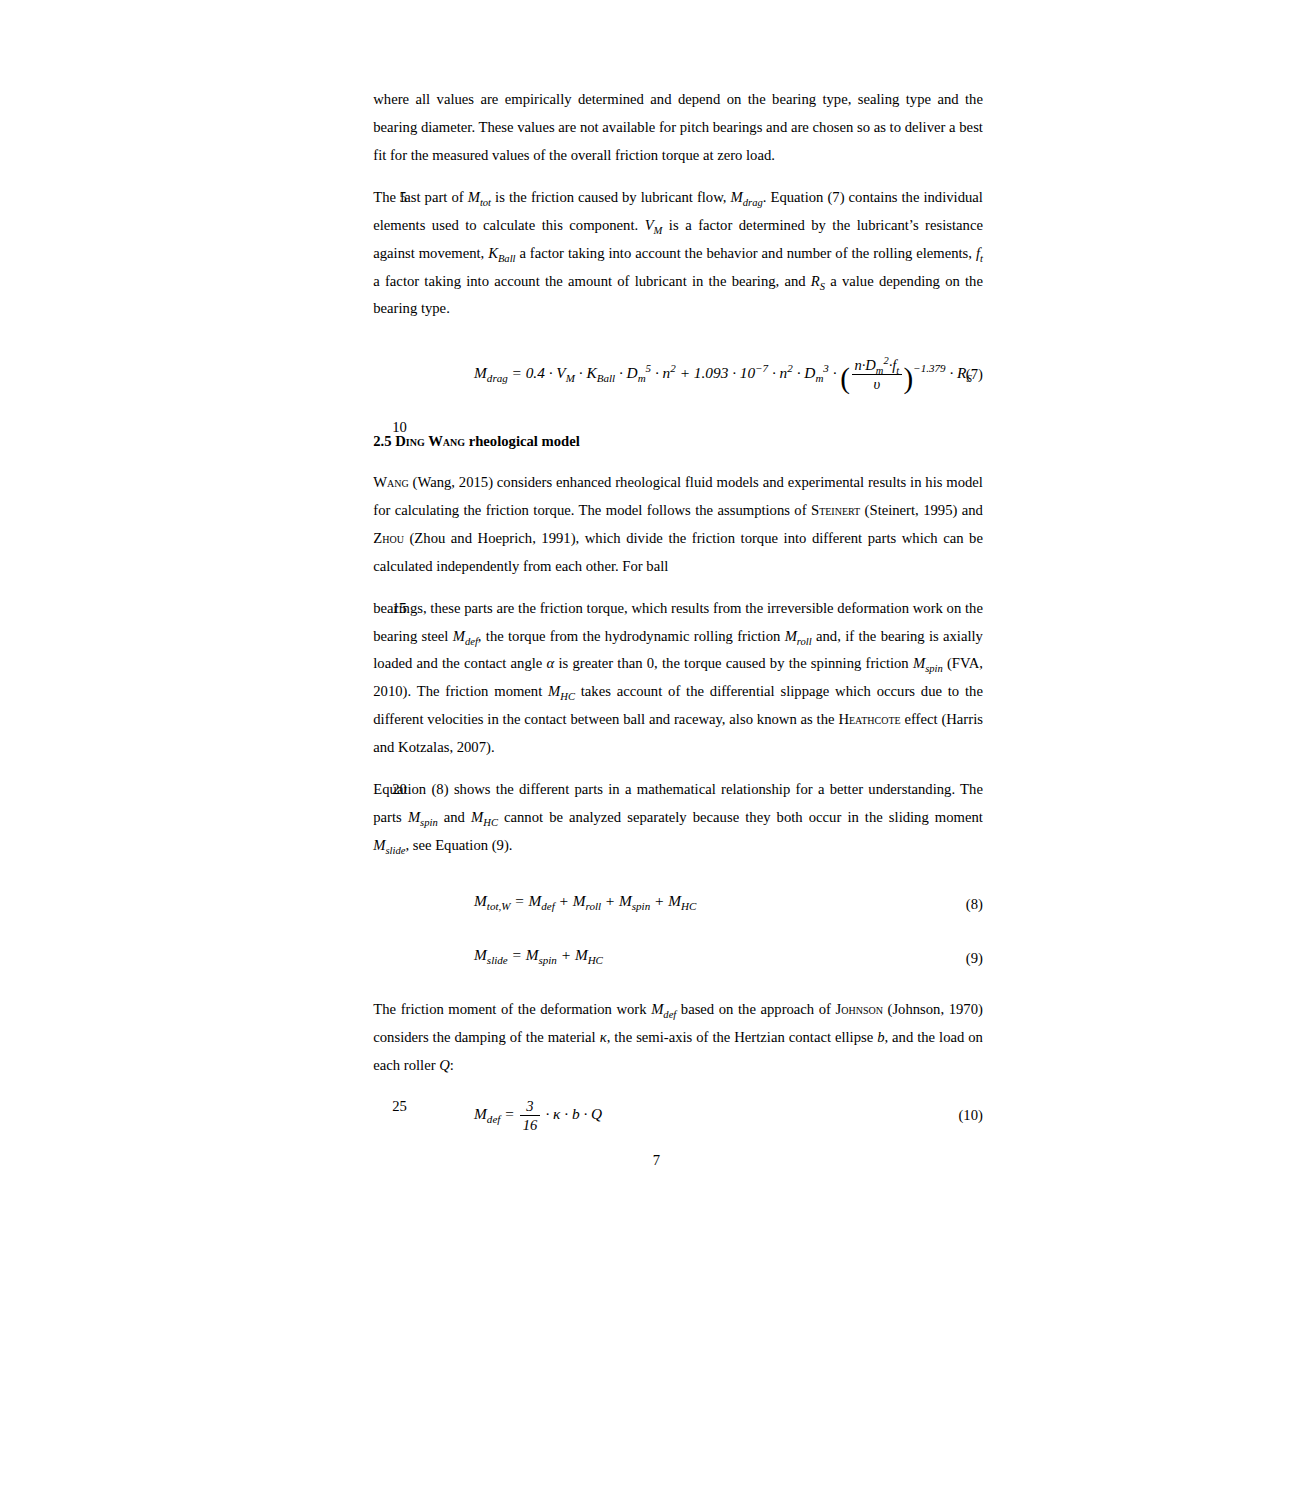where all values are empirically determined and depend on the bearing type, sealing type and the bearing diameter. These values are not available for pitch bearings and are chosen so as to deliver a best fit for the measured values of the overall friction torque at zero load.
5 The last part of Mtot is the friction caused by lubricant flow, Mdrag. Equation (7) contains the individual elements used to calculate this component. VM is a factor determined by the lubricant’s resistance against movement, KBall a factor taking into account the behavior and number of the rolling elements, ft a factor taking into account the amount of lubricant in the bearing, and RS a value depending on the bearing type.
Mdrag = 0.4 · VM · KBall · Dm5 · n2 + 1.093 · 10−7 · n2 · Dm3 · (n·Dm2·ft υ)−1.379 · RS (7)
10
2.5 Ding Wang rheological model
Wang (Wang, 2015) considers enhanced rheological fluid models and experimental results in his model for calculating the friction torque. The model follows the assumptions of Steinert (Steinert, 1995) and Zhou (Zhou and Hoeprich, 1991), which divide the friction torque into different parts which can be calculated independently from each other. For ball
15 bearings, these parts are the friction torque, which results from the irreversible deformation work on the bearing steel Mdef, the torque from the hydrodynamic rolling friction Mroll and, if the bearing is axially loaded and the contact angle α is greater than 0, the torque caused by the spinning friction Mspin (FVA, 2010). The friction moment MHC takes account of the differential slippage which occurs due to the different velocities in the contact between ball and raceway, also known as the Heathcote effect (Harris and Kotzalas, 2007).
20 Equation (8) shows the different parts in a mathematical relationship for a better understanding. The parts Mspin and MHC cannot be analyzed separately because they both occur in the sliding moment Mslide, see Equation (9).
Mtot,W = Mdef + Mroll + Mspin + MHC (8)
Mslide = Mspin + MHC (9)
The friction moment of the deformation work Mdef based on the approach of Johnson (Johnson, 1970) considers the damping of the material κ, the semi-axis of the Hertzian contact ellipse b, and the load on each roller Q:
25
Mdef = 316 · κ · b · Q (10)
7